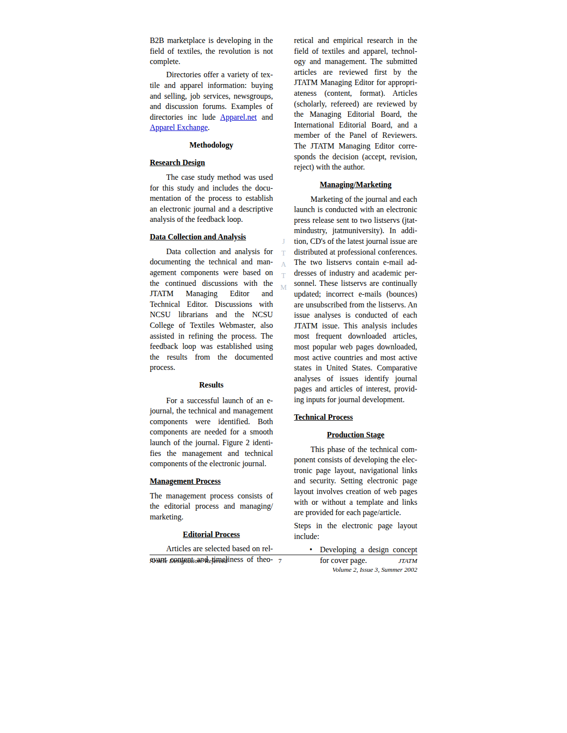J
T
A
T
M
B2B marketplace is developing in the field of textiles, the revolution is not complete.
Directories offer a variety of textile and apparel information: buying and selling, job services, newsgroups, and discussion forums. Examples of directories inc lude Apparel.net and Apparel Exchange.
Methodology
Research Design
The case study method was used for this study and includes the documentation of the process to establish an electronic journal and a descriptive analysis of the feedback loop.
Data Collection and Analysis
Data collection and analysis for documenting the technical and management components were based on the continued discussions with the JTATM Managing Editor and Technical Editor. Discussions with NCSU librarians and the NCSU College of Textiles Webmaster, also assisted in refining the process. The feedback loop was established using the results from the documented process.
Results
For a successful launch of an e-journal, the technical and management components were identified. Both components are needed for a smooth launch of the journal. Figure 2 identifies the management and technical components of the electronic journal.
Management Process
The management process consists of the editorial process and managing/ marketing.
Editorial Process
Articles are selected based on relevant content and timeliness of theoretical and empirical research in the field of textiles and apparel, technology and management. The submitted articles are reviewed first by the JTATM Managing Editor for appropriateness (content, format). Articles (scholarly, refereed) are reviewed by the Managing Editorial Board, the International Editorial Board, and a member of the Panel of Reviewers. The JTATM Managing Editor corresponds the decision (accept, revision, reject) with the author.
Managing/Marketing
Marketing of the journal and each launch is conducted with an electronic press release sent to two listservs (jtatmindustry, jtatmuniversity). In addition, CD's of the latest journal issue are distributed at professional conferences. The two listservs contain e-mail addresses of industry and academic personnel. These listservs are continually updated; incorrect e-mails (bounces) are unsubscribed from the listservs. An issue analyses is conducted of each JTATM issue. This analysis includes most frequent downloaded articles, most popular web pages downloaded, most active countries and most active states in United States. Comparative analyses of issues identify journal pages and articles of interest, providing inputs for journal development.
Technical Process
Production Stage
This phase of the technical component consists of developing the electronic page layout, navigational links and security. Setting electronic page layout involves creation of web pages with or without a template and links are provided for each page/article.
Steps in the electronic page layout include:
Developing a design concept for cover page.
Article Designation: Refereed
JTATM
Volume 2, Issue 3, Summer 2002
7